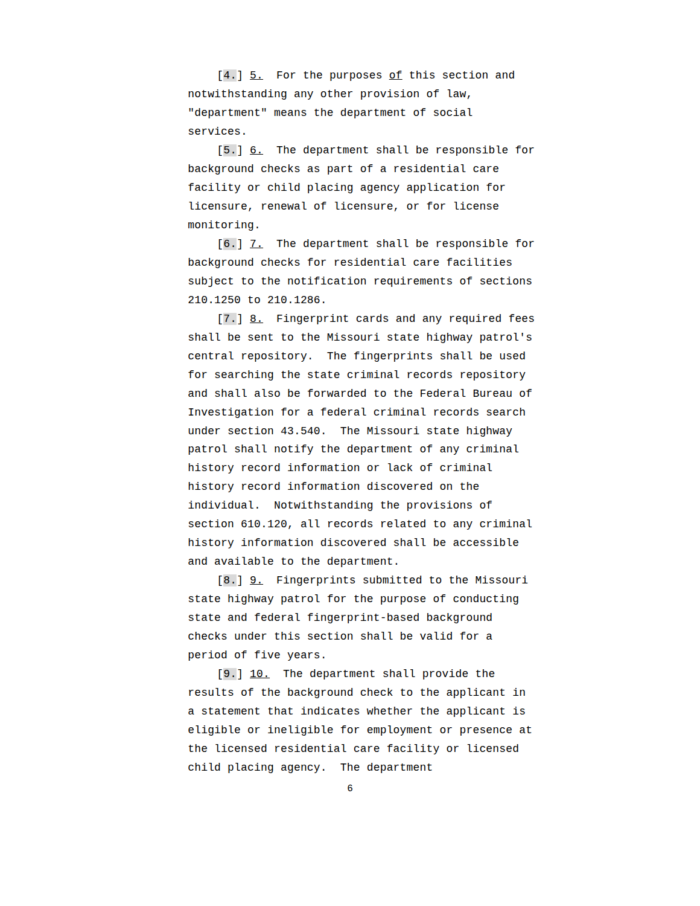[4.] 5. For the purposes of this section and notwithstanding any other provision of law, "department" means the department of social services.
[5.] 6. The department shall be responsible for background checks as part of a residential care facility or child placing agency application for licensure, renewal of licensure, or for license monitoring.
[6.] 7. The department shall be responsible for background checks for residential care facilities subject to the notification requirements of sections 210.1250 to 210.1286.
[7.] 8. Fingerprint cards and any required fees shall be sent to the Missouri state highway patrol's central repository. The fingerprints shall be used for searching the state criminal records repository and shall also be forwarded to the Federal Bureau of Investigation for a federal criminal records search under section 43.540. The Missouri state highway patrol shall notify the department of any criminal history record information or lack of criminal history record information discovered on the individual. Notwithstanding the provisions of section 610.120, all records related to any criminal history information discovered shall be accessible and available to the department.
[8.] 9. Fingerprints submitted to the Missouri state highway patrol for the purpose of conducting state and federal fingerprint-based background checks under this section shall be valid for a period of five years.
[9.] 10. The department shall provide the results of the background check to the applicant in a statement that indicates whether the applicant is eligible or ineligible for employment or presence at the licensed residential care facility or licensed child placing agency. The department
6